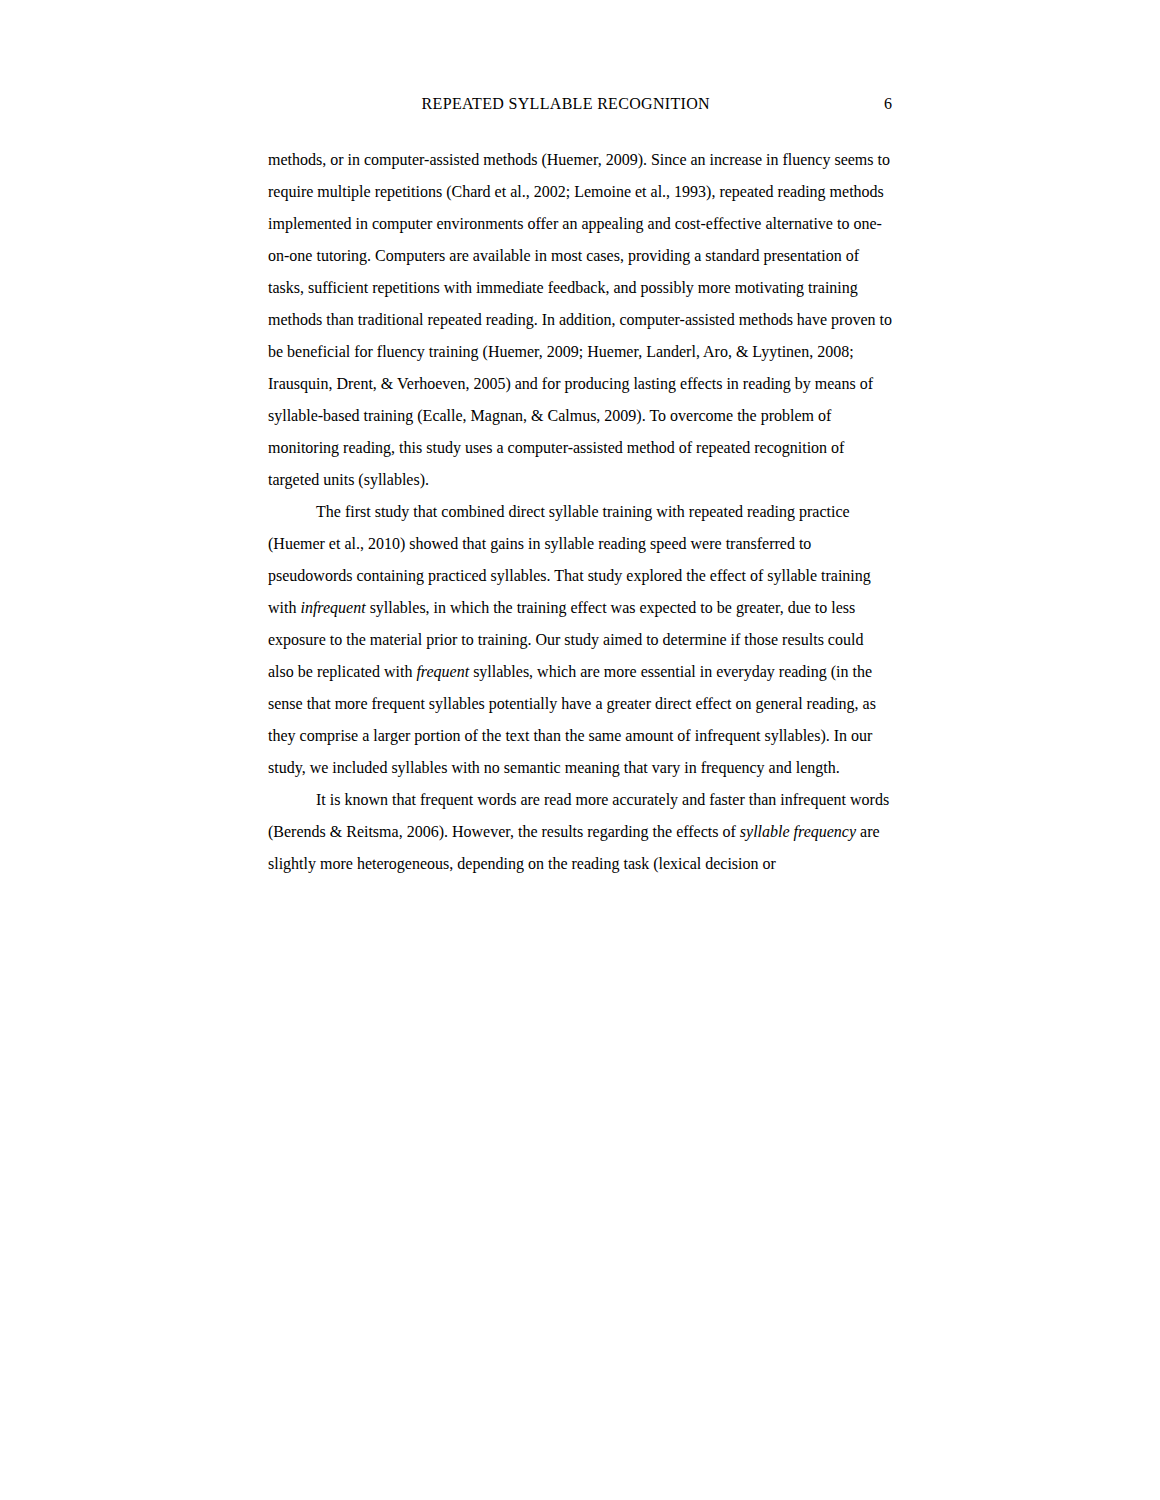Repeated Syllable Recognition 6
methods, or in computer-assisted methods (Huemer, 2009). Since an increase in fluency seems to require multiple repetitions (Chard et al., 2002; Lemoine et al., 1993), repeated reading methods implemented in computer environments offer an appealing and cost-effective alternative to one-on-one tutoring. Computers are available in most cases, providing a standard presentation of tasks, sufficient repetitions with immediate feedback, and possibly more motivating training methods than traditional repeated reading. In addition, computer-assisted methods have proven to be beneficial for fluency training (Huemer, 2009; Huemer, Landerl, Aro, & Lyytinen, 2008; Irausquin, Drent, & Verhoeven, 2005) and for producing lasting effects in reading by means of syllable-based training (Ecalle, Magnan, & Calmus, 2009). To overcome the problem of monitoring reading, this study uses a computer-assisted method of repeated recognition of targeted units (syllables).
The first study that combined direct syllable training with repeated reading practice (Huemer et al., 2010) showed that gains in syllable reading speed were transferred to pseudowords containing practiced syllables. That study explored the effect of syllable training with infrequent syllables, in which the training effect was expected to be greater, due to less exposure to the material prior to training. Our study aimed to determine if those results could also be replicated with frequent syllables, which are more essential in everyday reading (in the sense that more frequent syllables potentially have a greater direct effect on general reading, as they comprise a larger portion of the text than the same amount of infrequent syllables). In our study, we included syllables with no semantic meaning that vary in frequency and length.
It is known that frequent words are read more accurately and faster than infrequent words (Berends & Reitsma, 2006). However, the results regarding the effects of syllable frequency are slightly more heterogeneous, depending on the reading task (lexical decision or